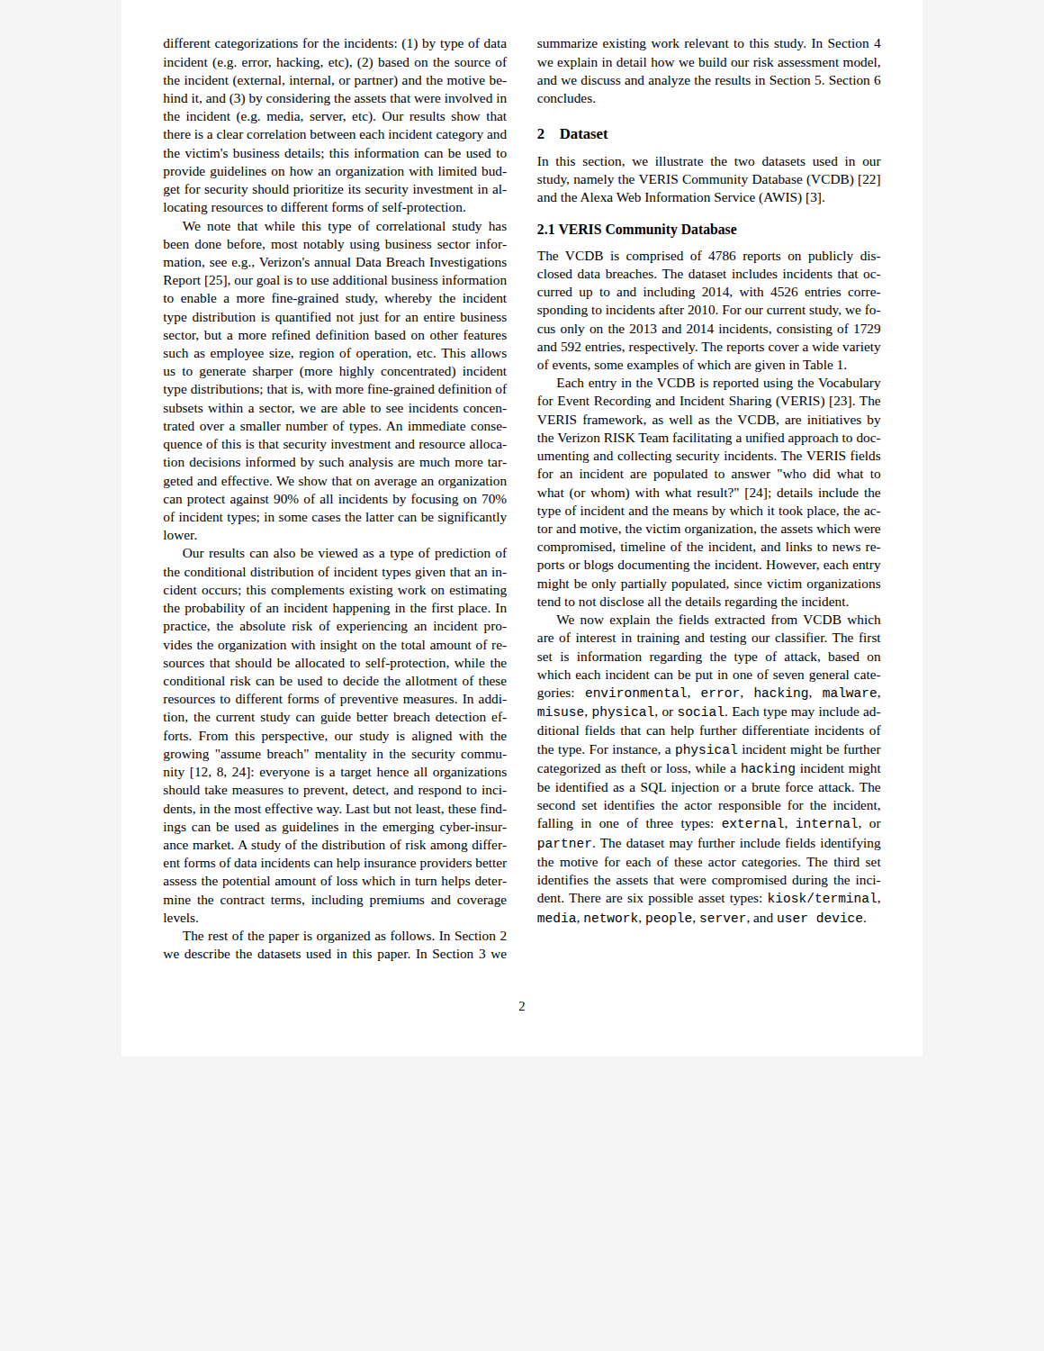different categorizations for the incidents: (1) by type of data incident (e.g. error, hacking, etc), (2) based on the source of the incident (external, internal, or partner) and the motive behind it, and (3) by considering the assets that were involved in the incident (e.g. media, server, etc). Our results show that there is a clear correlation between each incident category and the victim's business details; this information can be used to provide guidelines on how an organization with limited budget for security should prioritize its security investment in allocating resources to different forms of self-protection.
We note that while this type of correlational study has been done before, most notably using business sector information, see e.g., Verizon's annual Data Breach Investigations Report [25], our goal is to use additional business information to enable a more fine-grained study, whereby the incident type distribution is quantified not just for an entire business sector, but a more refined definition based on other features such as employee size, region of operation, etc. This allows us to generate sharper (more highly concentrated) incident type distributions; that is, with more fine-grained definition of subsets within a sector, we are able to see incidents concentrated over a smaller number of types. An immediate consequence of this is that security investment and resource allocation decisions informed by such analysis are much more targeted and effective. We show that on average an organization can protect against 90% of all incidents by focusing on 70% of incident types; in some cases the latter can be significantly lower.
Our results can also be viewed as a type of prediction of the conditional distribution of incident types given that an incident occurs; this complements existing work on estimating the probability of an incident happening in the first place. In practice, the absolute risk of experiencing an incident provides the organization with insight on the total amount of resources that should be allocated to self-protection, while the conditional risk can be used to decide the allotment of these resources to different forms of preventive measures. In addition, the current study can guide better breach detection efforts. From this perspective, our study is aligned with the growing "assume breach" mentality in the security community [12, 8, 24]: everyone is a target hence all organizations should take measures to prevent, detect, and respond to incidents, in the most effective way. Last but not least, these findings can be used as guidelines in the emerging cyber-insurance market. A study of the distribution of risk among different forms of data incidents can help insurance providers better assess the potential amount of loss which in turn helps determine the contract terms, including premiums and coverage levels.
The rest of the paper is organized as follows. In Section 2 we describe the datasets used in this paper. In Section 3 we summarize existing work relevant to this study. In Section 4 we explain in detail how we build our risk assessment model, and we discuss and analyze the results in Section 5. Section 6 concludes.
2 Dataset
In this section, we illustrate the two datasets used in our study, namely the VERIS Community Database (VCDB) [22] and the Alexa Web Information Service (AWIS) [3].
2.1 VERIS Community Database
The VCDB is comprised of 4786 reports on publicly disclosed data breaches. The dataset includes incidents that occurred up to and including 2014, with 4526 entries corresponding to incidents after 2010. For our current study, we focus only on the 2013 and 2014 incidents, consisting of 1729 and 592 entries, respectively. The reports cover a wide variety of events, some examples of which are given in Table 1.
Each entry in the VCDB is reported using the Vocabulary for Event Recording and Incident Sharing (VERIS) [23]. The VERIS framework, as well as the VCDB, are initiatives by the Verizon RISK Team facilitating a unified approach to documenting and collecting security incidents. The VERIS fields for an incident are populated to answer "who did what to what (or whom) with what result?" [24]; details include the type of incident and the means by which it took place, the actor and motive, the victim organization, the assets which were compromised, timeline of the incident, and links to news reports or blogs documenting the incident. However, each entry might be only partially populated, since victim organizations tend to not disclose all the details regarding the incident.
We now explain the fields extracted from VCDB which are of interest in training and testing our classifier. The first set is information regarding the type of attack, based on which each incident can be put in one of seven general categories: environmental, error, hacking, malware, misuse, physical, or social. Each type may include additional fields that can help further differentiate incidents of the type. For instance, a physical incident might be further categorized as theft or loss, while a hacking incident might be identified as a SQL injection or a brute force attack. The second set identifies the actor responsible for the incident, falling in one of three types: external, internal, or partner. The dataset may further include fields identifying the motive for each of these actor categories. The third set identifies the assets that were compromised during the incident. There are six possible asset types: kiosk/terminal, media, network, people, server, and user device.
2